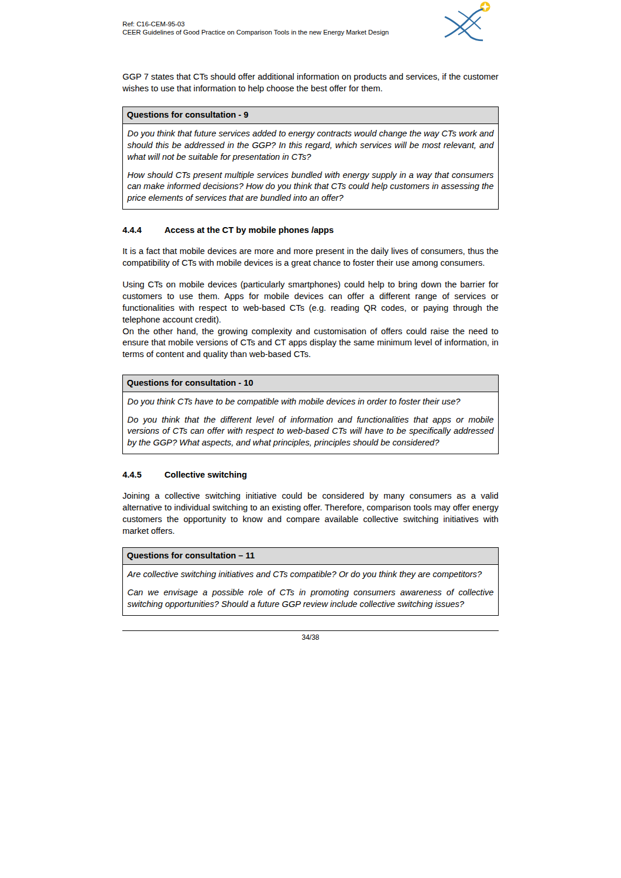Ref: C16-CEM-95-03
CEER Guidelines of Good Practice on Comparison Tools in the new Energy Market Design
GGP 7 states that CTs should offer additional information on products and services, if the customer wishes to use that information to help choose the best offer for them.
Questions for consultation - 9
Do you think that future services added to energy contracts would change the way CTs work and should this be addressed in the GGP? In this regard, which services will be most relevant, and what will not be suitable for presentation in CTs?
How should CTs present multiple services bundled with energy supply in a way that consumers can make informed decisions? How do you think that CTs could help customers in assessing the price elements of services that are bundled into an offer?
4.4.4 Access at the CT by mobile phones /apps
It is a fact that mobile devices are more and more present in the daily lives of consumers, thus the compatibility of CTs with mobile devices is a great chance to foster their use among consumers.
Using CTs on mobile devices (particularly smartphones) could help to bring down the barrier for customers to use them. Apps for mobile devices can offer a different range of services or functionalities with respect to web-based CTs (e.g. reading QR codes, or paying through the telephone account credit).
On the other hand, the growing complexity and customisation of offers could raise the need to ensure that mobile versions of CTs and CT apps display the same minimum level of information, in terms of content and quality than web-based CTs.
Questions for consultation - 10
Do you think CTs have to be compatible with mobile devices in order to foster their use?
Do you think that the different level of information and functionalities that apps or mobile versions of CTs can offer with respect to web-based CTs will have to be specifically addressed by the GGP? What aspects, and what principles, principles should be considered?
4.4.5 Collective switching
Joining a collective switching initiative could be considered by many consumers as a valid alternative to individual switching to an existing offer. Therefore, comparison tools may offer energy customers the opportunity to know and compare available collective switching initiatives with market offers.
Questions for consultation – 11
Are collective switching initiatives and CTs compatible? Or do you think they are competitors?
Can we envisage a possible role of CTs in promoting consumers awareness of collective switching opportunities? Should a future GGP review include collective switching issues?
34/38